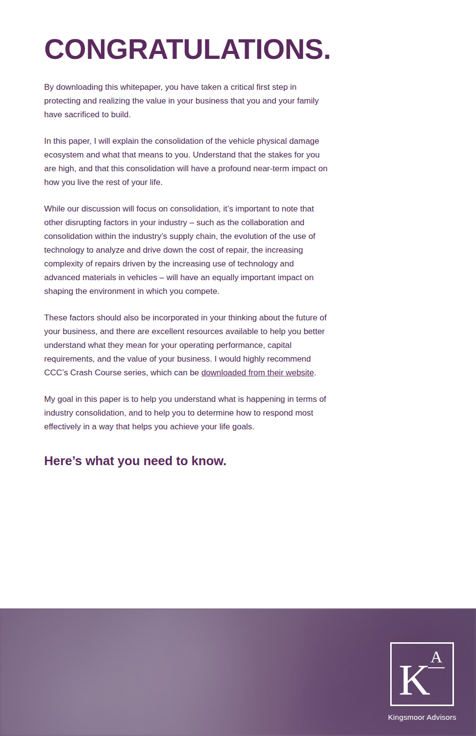Congratulations.
By downloading this whitepaper, you have taken a critical first step in protecting and realizing the value in your business that you and your family have sacrificed to build.
In this paper, I will explain the consolidation of the vehicle physical damage ecosystem and what that means to you. Understand that the stakes for you are high, and that this consolidation will have a profound near-term impact on how you live the rest of your life.
While our discussion will focus on consolidation, it’s important to note that other disrupting factors in your industry – such as the collaboration and consolidation within the industry’s supply chain, the evolution of the use of technology to analyze and drive down the cost of repair, the increasing complexity of repairs driven by the increasing use of technology and advanced materials in vehicles – will have an equally important impact on shaping the environment in which you compete.
These factors should also be incorporated in your thinking about the future of your business, and there are excellent resources available to help you better understand what they mean for your operating performance, capital requirements, and the value of your business. I would highly recommend CCC’s Crash Course series, which can be downloaded from their website.
My goal in this paper is to help you understand what is happening in terms of industry consolidation, and to help you to determine how to respond most effectively in a way that helps you achieve your life goals.
Here’s what you need to know.
K A
Kingsmoor Advisors